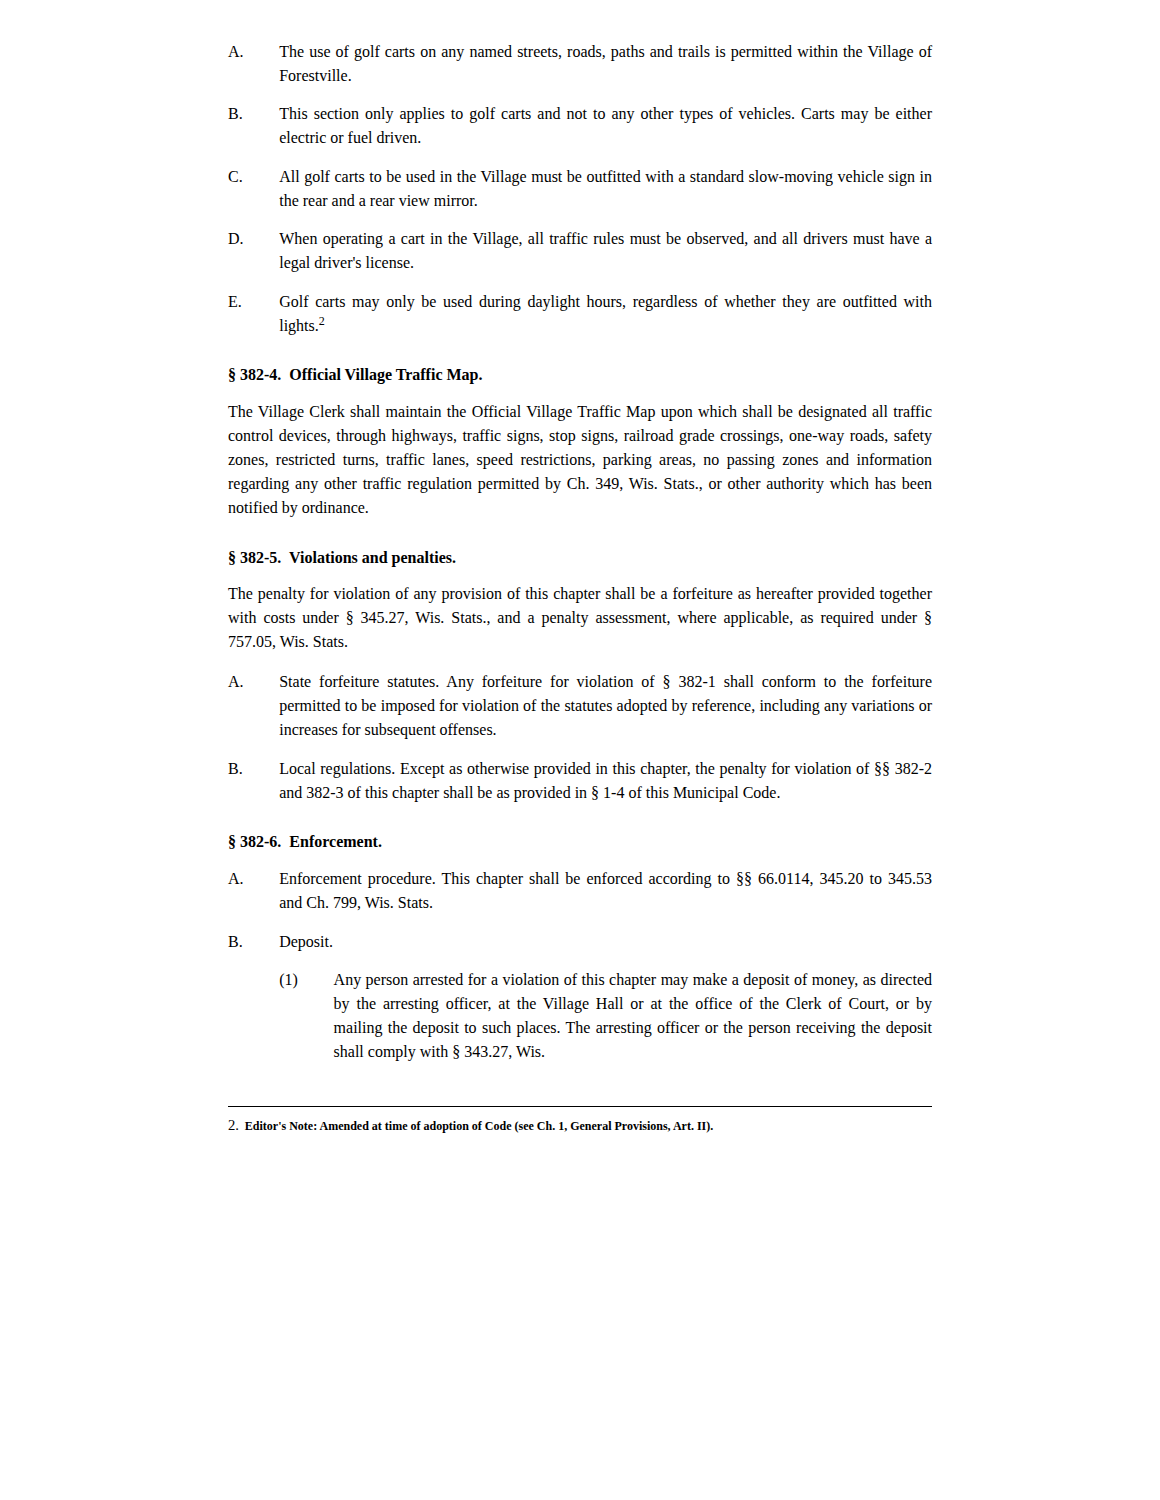A. The use of golf carts on any named streets, roads, paths and trails is permitted within the Village of Forestville.
B. This section only applies to golf carts and not to any other types of vehicles. Carts may be either electric or fuel driven.
C. All golf carts to be used in the Village must be outfitted with a standard slow-moving vehicle sign in the rear and a rear view mirror.
D. When operating a cart in the Village, all traffic rules must be observed, and all drivers must have a legal driver's license.
E. Golf carts may only be used during daylight hours, regardless of whether they are outfitted with lights.2
§ 382-4. Official Village Traffic Map.
The Village Clerk shall maintain the Official Village Traffic Map upon which shall be designated all traffic control devices, through highways, traffic signs, stop signs, railroad grade crossings, one-way roads, safety zones, restricted turns, traffic lanes, speed restrictions, parking areas, no passing zones and information regarding any other traffic regulation permitted by Ch. 349, Wis. Stats., or other authority which has been notified by ordinance.
§ 382-5. Violations and penalties.
The penalty for violation of any provision of this chapter shall be a forfeiture as hereafter provided together with costs under § 345.27, Wis. Stats., and a penalty assessment, where applicable, as required under § 757.05, Wis. Stats.
A. State forfeiture statutes. Any forfeiture for violation of § 382-1 shall conform to the forfeiture permitted to be imposed for violation of the statutes adopted by reference, including any variations or increases for subsequent offenses.
B. Local regulations. Except as otherwise provided in this chapter, the penalty for violation of §§ 382-2 and 382-3 of this chapter shall be as provided in § 1-4 of this Municipal Code.
§ 382-6. Enforcement.
A. Enforcement procedure. This chapter shall be enforced according to §§ 66.0114, 345.20 to 345.53 and Ch. 799, Wis. Stats.
B. Deposit.
(1) Any person arrested for a violation of this chapter may make a deposit of money, as directed by the arresting officer, at the Village Hall or at the office of the Clerk of Court, or by mailing the deposit to such places. The arresting officer or the person receiving the deposit shall comply with § 343.27, Wis.
2. Editor's Note: Amended at time of adoption of Code (see Ch. 1, General Provisions, Art. II).